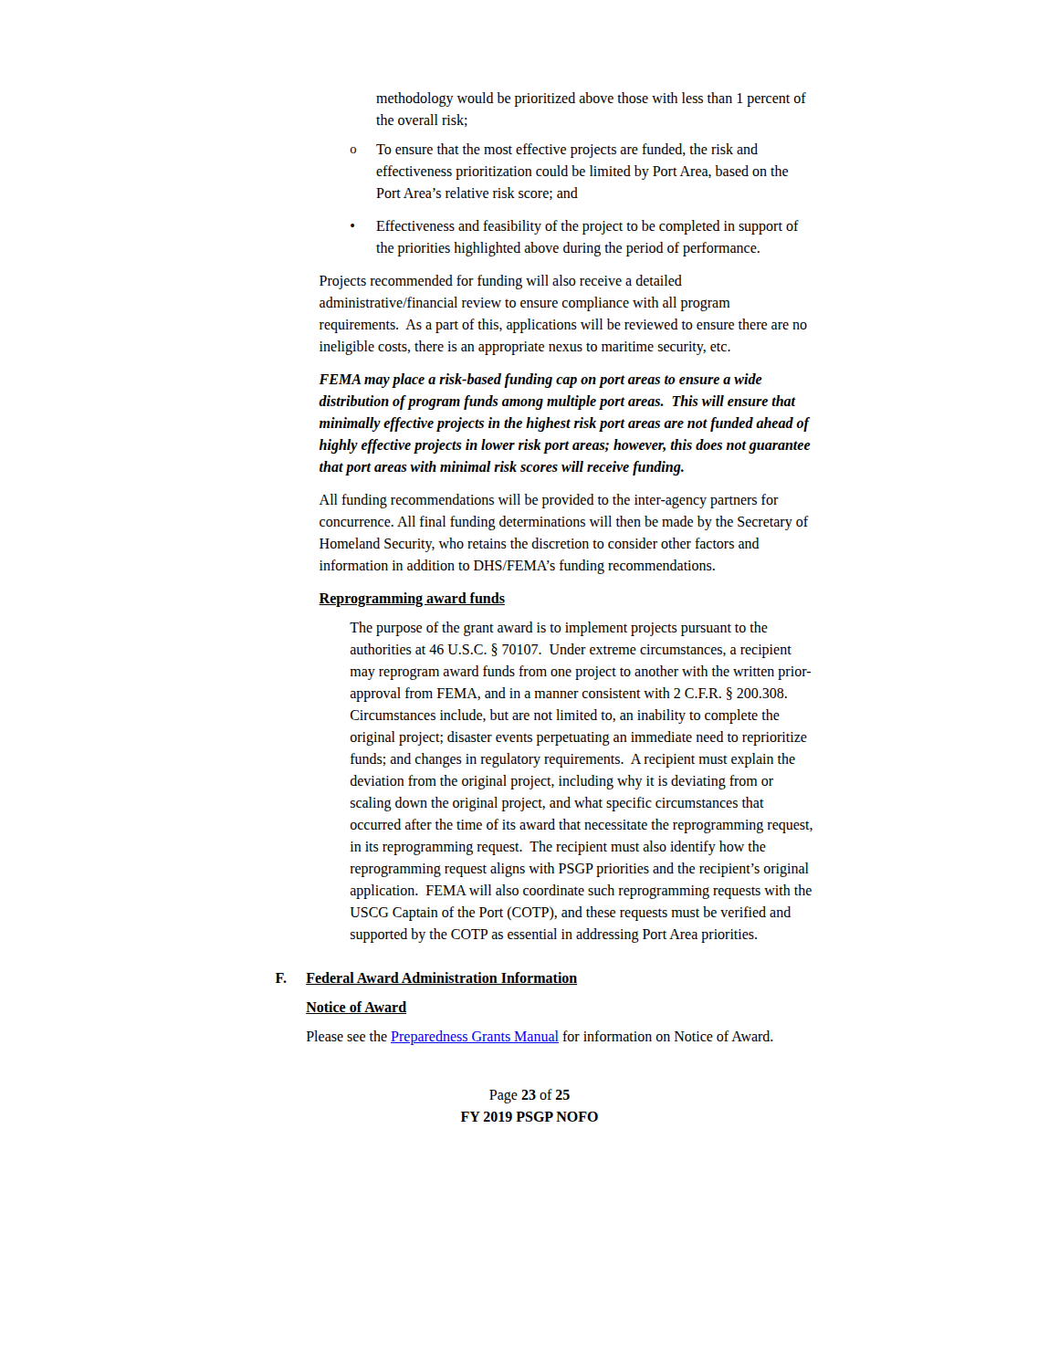methodology would be prioritized above those with less than 1 percent of the overall risk;
To ensure that the most effective projects are funded, the risk and effectiveness prioritization could be limited by Port Area, based on the Port Area’s relative risk score; and
Effectiveness and feasibility of the project to be completed in support of the priorities highlighted above during the period of performance.
Projects recommended for funding will also receive a detailed administrative/financial review to ensure compliance with all program requirements. As a part of this, applications will be reviewed to ensure there are no ineligible costs, there is an appropriate nexus to maritime security, etc.
FEMA may place a risk-based funding cap on port areas to ensure a wide distribution of program funds among multiple port areas. This will ensure that minimally effective projects in the highest risk port areas are not funded ahead of highly effective projects in lower risk port areas; however, this does not guarantee that port areas with minimal risk scores will receive funding.
All funding recommendations will be provided to the inter-agency partners for concurrence. All final funding determinations will then be made by the Secretary of Homeland Security, who retains the discretion to consider other factors and information in addition to DHS/FEMA’s funding recommendations.
Reprogramming award funds
The purpose of the grant award is to implement projects pursuant to the authorities at 46 U.S.C. § 70107. Under extreme circumstances, a recipient may reprogram award funds from one project to another with the written prior-approval from FEMA, and in a manner consistent with 2 C.F.R. § 200.308. Circumstances include, but are not limited to, an inability to complete the original project; disaster events perpetuating an immediate need to reprioritize funds; and changes in regulatory requirements. A recipient must explain the deviation from the original project, including why it is deviating from or scaling down the original project, and what specific circumstances that occurred after the time of its award that necessitate the reprogramming request, in its reprogramming request. The recipient must also identify how the reprogramming request aligns with PSGP priorities and the recipient’s original application. FEMA will also coordinate such reprogramming requests with the USCG Captain of the Port (COTP), and these requests must be verified and supported by the COTP as essential in addressing Port Area priorities.
F. Federal Award Administration Information
Notice of Award
Please see the Preparedness Grants Manual for information on Notice of Award.
Page 23 of 25
FY 2019 PSGP NOFO